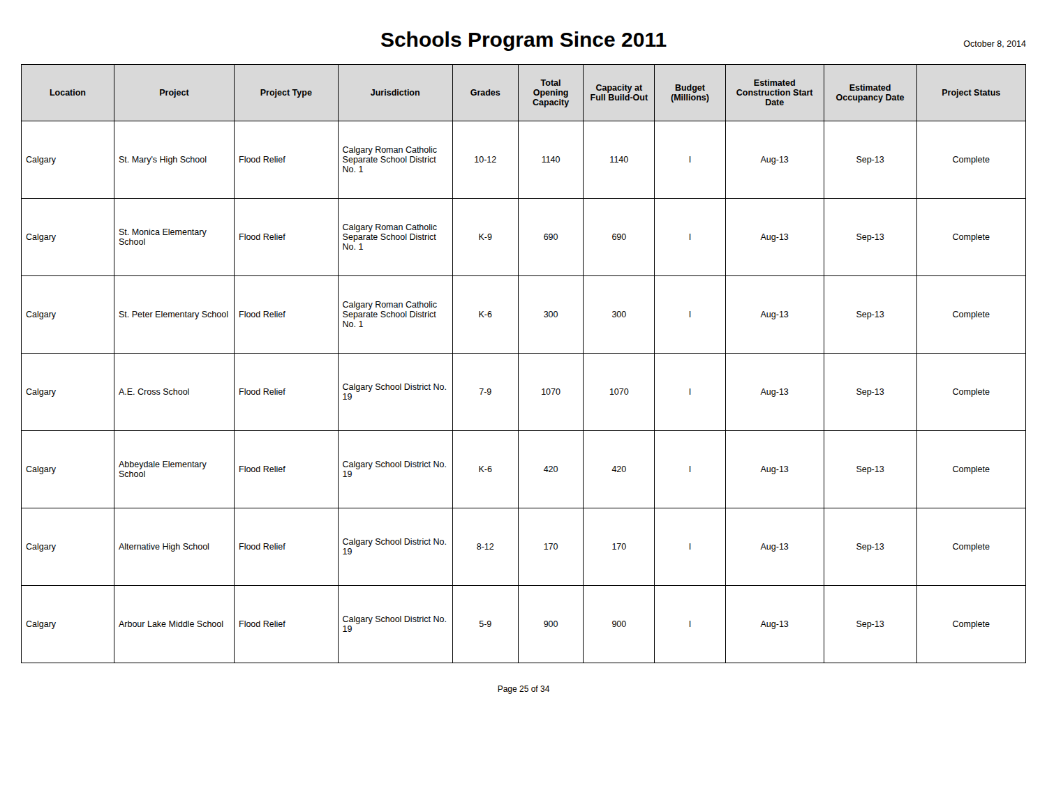Schools Program Since 2011
October 8, 2014
| Location | Project | Project Type | Jurisdiction | Grades | Total Opening Capacity | Capacity at Full Build-Out | Budget (Millions) | Estimated Construction Start Date | Estimated Occupancy Date | Project Status |
| --- | --- | --- | --- | --- | --- | --- | --- | --- | --- | --- |
| Calgary | St. Mary's High School | Flood Relief | Calgary Roman Catholic Separate School District No. 1 | 10-12 | 1140 | 1140 | I | Aug-13 | Sep-13 | Complete |
| Calgary | St. Monica Elementary School | Flood Relief | Calgary Roman Catholic Separate School District No. 1 | K-9 | 690 | 690 | I | Aug-13 | Sep-13 | Complete |
| Calgary | St. Peter Elementary School | Flood Relief | Calgary Roman Catholic Separate School District No. 1 | K-6 | 300 | 300 | I | Aug-13 | Sep-13 | Complete |
| Calgary | A.E. Cross School | Flood Relief | Calgary School District No. 19 | 7-9 | 1070 | 1070 | I | Aug-13 | Sep-13 | Complete |
| Calgary | Abbeydale Elementary School | Flood Relief | Calgary School District No. 19 | K-6 | 420 | 420 | I | Aug-13 | Sep-13 | Complete |
| Calgary | Alternative High School | Flood Relief | Calgary School District No. 19 | 8-12 | 170 | 170 | I | Aug-13 | Sep-13 | Complete |
| Calgary | Arbour Lake Middle School | Flood Relief | Calgary School District No. 19 | 5-9 | 900 | 900 | I | Aug-13 | Sep-13 | Complete |
Page 25 of 34